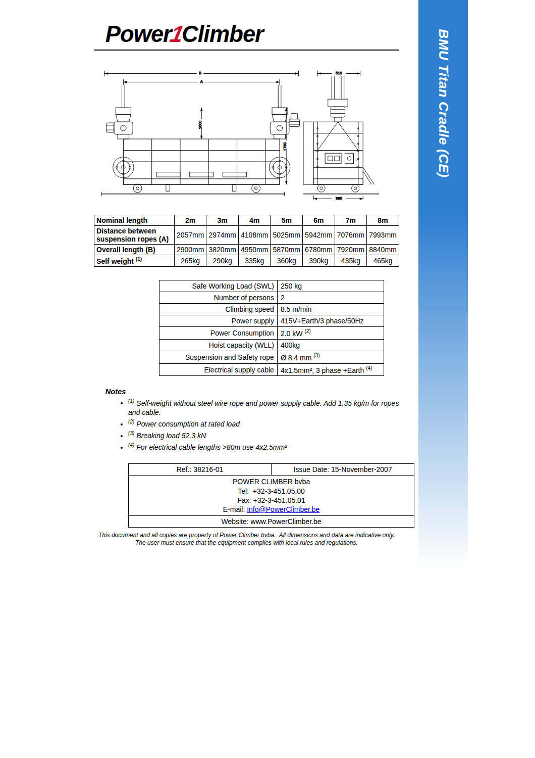BMU Titan Cradle (CE)
Power1 Climber
B A 1000 1750 510 980
| Nominal length | 2m | 3m | 4m | 5m | 6m | 7m | 8m |
| --- | --- | --- | --- | --- | --- | --- | --- |
| Distance between suspension ropes (A) | 2057mm | 2974mm | 4108mm | 5025mm | 5942mm | 7076mm | 7993mm |
| Overall length (B) | 2900mm | 3820mm | 4950mm | 5870mm | 6780mm | 7920mm | 8840mm |
| Self weight (1) | 265kg | 290kg | 335kg | 360kg | 390kg | 435kg | 465kg |
| Safe Working Load (SWL) | 250 kg |
| Number of persons | 2 |
| Climbing speed | 8.5 m/min |
| Power supply | 415V+Earth/3 phase/50Hz |
| Power Consumption | 2.0 kW (2) |
| Hoist capacity (WLL) | 400kg |
| Suspension and Safety rope | Ø 8.4 mm (3) |
| Electrical supply cable | 4x1.5mm², 3 phase +Earth (4) |
Notes
(1) Self-weight without steel wire rope and power supply cable. Add 1.35 kg/m for ropes and cable.
(2) Power consumption at rated load
(3) Breaking load 52.3 kN
(4) For electrical cable lengths >80m use 4x2.5mm²
| Ref.: 38216-01 | Issue Date: 15-November-2007 |
| POWER CLIMBER bvba Tel: +32-3-451.05.00 Fax: +32-3-451.05.01 E-mail: Info@PowerClimber.be |
| Website: www.PowerClimber.be |
This document and all copies are property of Power Climber bvba. All dimensions and data are indicative only.
The user must ensure that the equipment complies with local rules and regulations.